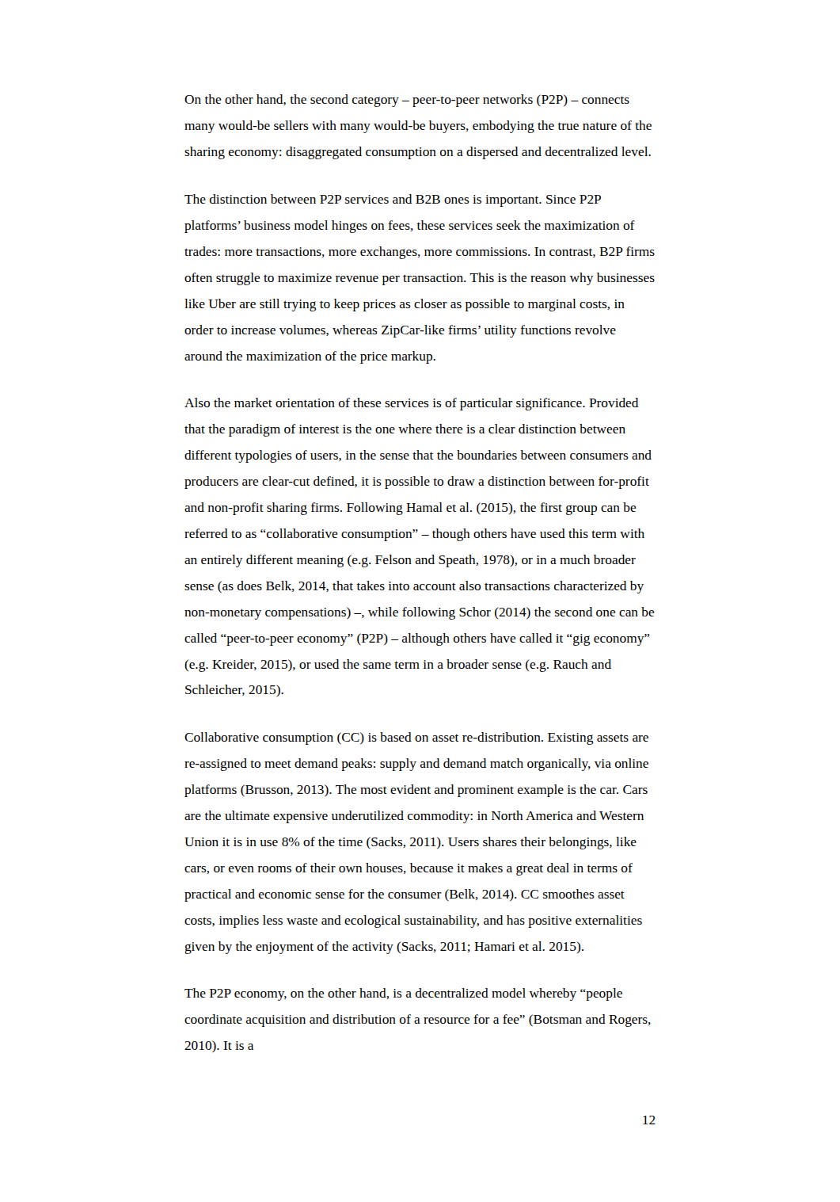On the other hand, the second category – peer-to-peer networks (P2P) – connects many would-be sellers with many would-be buyers, embodying the true nature of the sharing economy: disaggregated consumption on a dispersed and decentralized level.
The distinction between P2P services and B2B ones is important. Since P2P platforms’ business model hinges on fees, these services seek the maximization of trades: more transactions, more exchanges, more commissions. In contrast, B2P firms often struggle to maximize revenue per transaction. This is the reason why businesses like Uber are still trying to keep prices as closer as possible to marginal costs, in order to increase volumes, whereas ZipCar-like firms’ utility functions revolve around the maximization of the price markup.
Also the market orientation of these services is of particular significance. Provided that the paradigm of interest is the one where there is a clear distinction between different typologies of users, in the sense that the boundaries between consumers and producers are clear-cut defined, it is possible to draw a distinction between for-profit and non-profit sharing firms. Following Hamal et al. (2015), the first group can be referred to as “collaborative consumption” – though others have used this term with an entirely different meaning (e.g. Felson and Speath, 1978), or in a much broader sense (as does Belk, 2014, that takes into account also transactions characterized by non-monetary compensations) –, while following Schor (2014) the second one can be called “peer-to-peer economy” (P2P) – although others have called it “gig economy” (e.g. Kreider, 2015), or used the same term in a broader sense (e.g. Rauch and Schleicher, 2015).
Collaborative consumption (CC) is based on asset re-distribution. Existing assets are re-assigned to meet demand peaks: supply and demand match organically, via online platforms (Brusson, 2013). The most evident and prominent example is the car. Cars are the ultimate expensive underutilized commodity: in North America and Western Union it is in use 8% of the time (Sacks, 2011). Users shares their belongings, like cars, or even rooms of their own houses, because it makes a great deal in terms of practical and economic sense for the consumer (Belk, 2014). CC smoothes asset costs, implies less waste and ecological sustainability, and has positive externalities given by the enjoyment of the activity (Sacks, 2011; Hamari et al. 2015).
The P2P economy, on the other hand, is a decentralized model whereby “people coordinate acquisition and distribution of a resource for a fee” (Botsman and Rogers, 2010). It is a
12